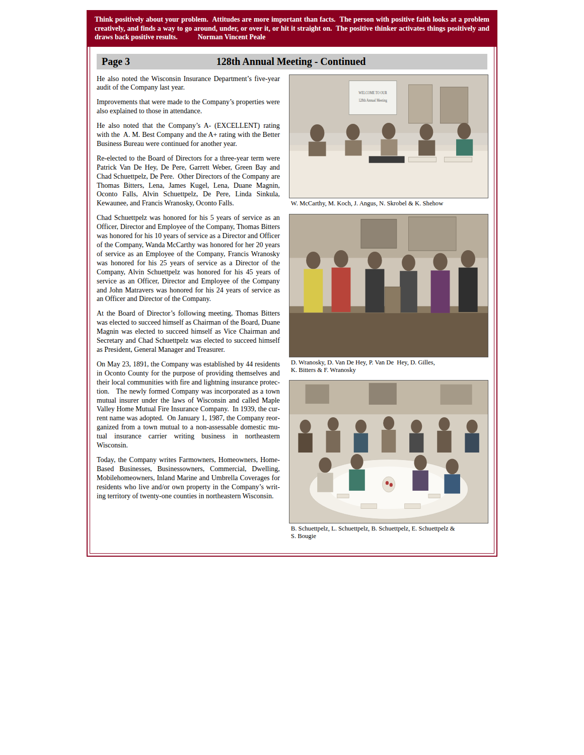Think positively about your problem. Attitudes are more important than facts. The person with positive faith looks at a problem creatively, and finds a way to go around, under, or over it, or hit it straight on. The positive thinker activates things positively and draws back positive results.Norman Vincent Peale
Page 3
128th Annual Meeting - Continued
He also noted the Wisconsin Insurance Department’s five-year audit of the Company last year.
Improvements that were made to the Company’s properties were also explained to those in attendance.
He also noted that the Company’s A- (EXCELLENT) rating with the A. M. Best Company and the A+ rating with the Better Business Bureau were continued for another year.
Re-elected to the Board of Directors for a three-year term were Patrick Van De Hey, De Pere, Garrett Weber, Green Bay and Chad Schuettpelz, De Pere. Other Directors of the Company are Thomas Bitters, Lena, James Kugel, Lena, Duane Magnin, Oconto Falls, Alvin Schuettpelz, De Pere, Linda Sinkula, Kewaunee, and Francis Wranosky, Oconto Falls.
Chad Schuettpelz was honored for his 5 years of service as an Officer, Director and Employee of the Company, Thomas Bitters was honored for his 10 years of service as a Director and Officer of the Company, Wanda McCarthy was honored for her 20 years of service as an Employee of the Company, Francis Wranosky was honored for his 25 years of service as a Director of the Company, Alvin Schuettpelz was honored for his 45 years of service as an Officer, Director and Employee of the Company and John Matravers was honored for his 24 years of service as an Officer and Director of the Company.
At the Board of Director’s following meeting, Thomas Bitters was elected to succeed himself as Chairman of the Board, Duane Magnin was elected to succeed himself as Vice Chairman and Secretary and Chad Schuettpelz was elected to succeed himself as President, General Manager and Treasurer.
On May 23, 1891, the Company was established by 44 residents in Oconto County for the purpose of providing themselves and their local communities with fire and lightning insurance protection. The newly formed Company was incorporated as a town mutual insurer under the laws of Wisconsin and called Maple Valley Home Mutual Fire Insurance Company. In 1939, the current name was adopted. On January 1, 1987, the Company reorganized from a town mutual to a non-assessable domestic mutual insurance carrier writing business in northeastern Wisconsin.
Today, the Company writes Farmowners, Homeowners, Home-Based Businesses, Businessowners, Commercial, Dwelling, Mobilehomeowners, Inland Marine and Umbrella Coverages for residents who live and/or own property in the Company’s writing territory of twenty-one counties in northeastern Wisconsin.
WELCOME TO OUR 128th Annual Meeting
W. McCarthy, M. Koch, J. Angus, N. Skrobel & K. Shehow
D. Wranosky, D. Van De Hey, P. Van De Hey, D. Gilles,
K. Bitters & F. Wranosky
B. Schuettpelz, L. Schuettpelz, B. Schuettpelz, E. Schuettpelz &
S. Bougie